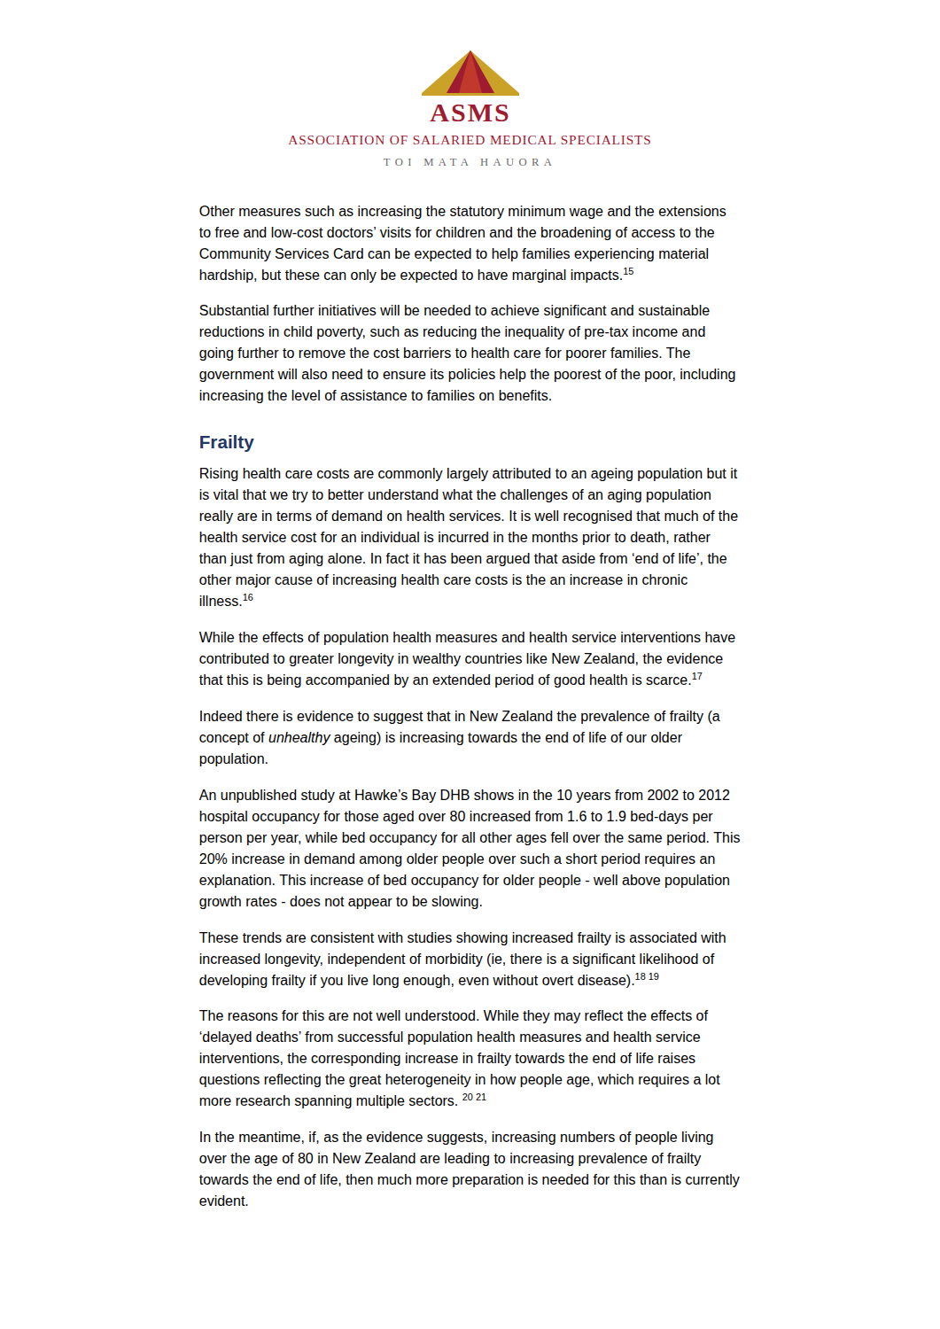ASMS
ASSOCIATION OF SALARIED MEDICAL SPECIALISTS
Toi Mata Hauora
Other measures such as increasing the statutory minimum wage and the extensions to free and low-cost doctors’ visits for children and the broadening of access to the Community Services Card can be expected to help families experiencing material hardship, but these can only be expected to have marginal impacts.15
Substantial further initiatives will be needed to achieve significant and sustainable reductions in child poverty, such as reducing the inequality of pre-tax income and going further to remove the cost barriers to health care for poorer families. The government will also need to ensure its policies help the poorest of the poor, including increasing the level of assistance to families on benefits.
Frailty
Rising health care costs are commonly largely attributed to an ageing population but it is vital that we try to better understand what the challenges of an aging population really are in terms of demand on health services. It is well recognised that much of the health service cost for an individual is incurred in the months prior to death, rather than just from aging alone. In fact it has been argued that aside from ‘end of life’, the other major cause of increasing health care costs is the an increase in chronic illness.16
While the effects of population health measures and health service interventions have contributed to greater longevity in wealthy countries like New Zealand, the evidence that this is being accompanied by an extended period of good health is scarce.17
Indeed there is evidence to suggest that in New Zealand the prevalence of frailty (a concept of unhealthy ageing) is increasing towards the end of life of our older population.
An unpublished study at Hawke’s Bay DHB shows in the 10 years from 2002 to 2012 hospital occupancy for those aged over 80 increased from 1.6 to 1.9 bed-days per person per year, while bed occupancy for all other ages fell over the same period. This 20% increase in demand among older people over such a short period requires an explanation. This increase of bed occupancy for older people - well above population growth rates - does not appear to be slowing.
These trends are consistent with studies showing increased frailty is associated with increased longevity, independent of morbidity (ie, there is a significant likelihood of developing frailty if you live long enough, even without overt disease).18 19
The reasons for this are not well understood. While they may reflect the effects of ‘delayed deaths’ from successful population health measures and health service interventions, the corresponding increase in frailty towards the end of life raises questions reflecting the great heterogeneity in how people age, which requires a lot more research spanning multiple sectors. 20 21
In the meantime, if, as the evidence suggests, increasing numbers of people living over the age of 80 in New Zealand are leading to increasing prevalence of frailty towards the end of life, then much more preparation is needed for this than is currently evident.